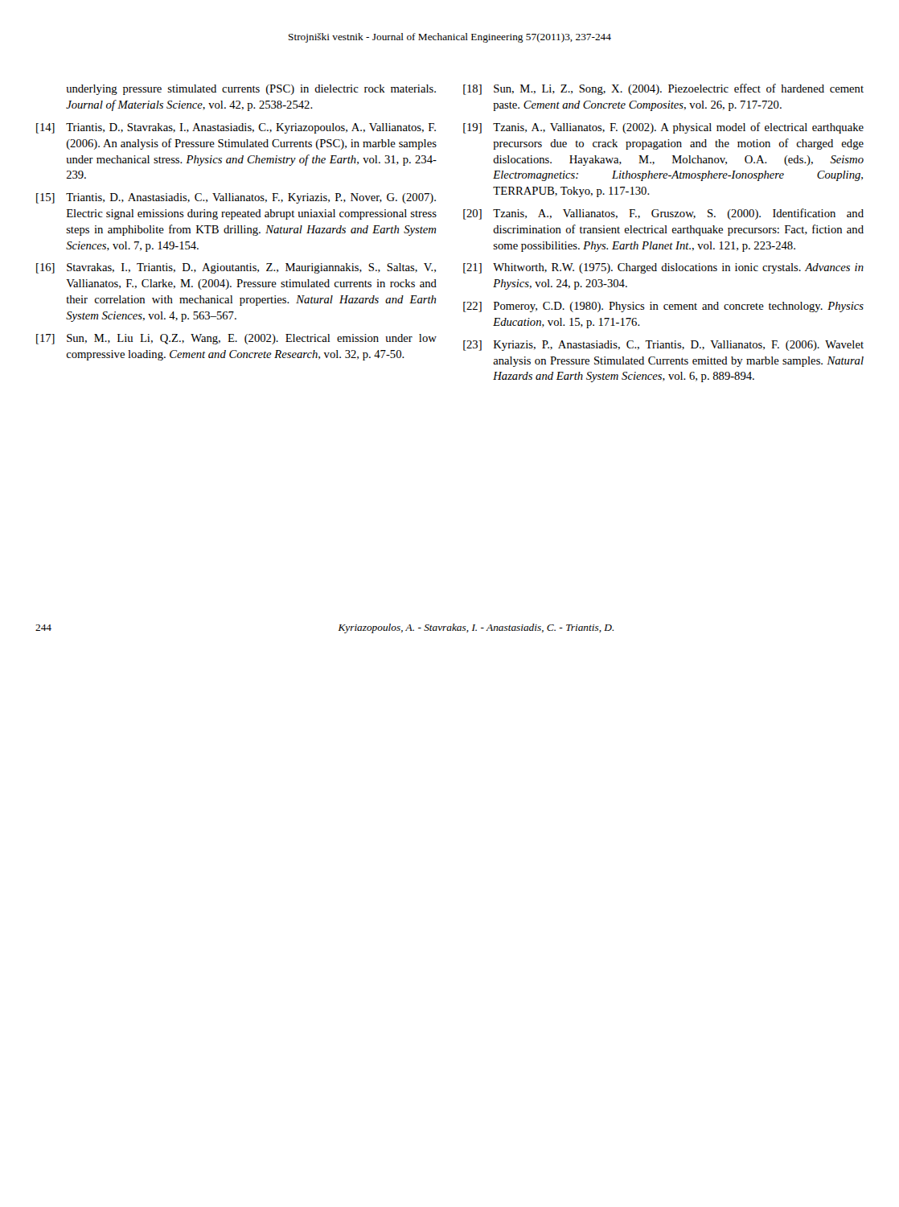Strojniški vestnik - Journal of Mechanical Engineering 57(2011)3, 237-244
underlying pressure stimulated currents (PSC) in dielectric rock materials. Journal of Materials Science, vol. 42, p. 2538-2542.
[14]
Triantis, D., Stavrakas, I., Anastasiadis, C., Kyriazopoulos, A., Vallianatos, F. (2006). An analysis of Pressure Stimulated Currents (PSC), in marble samples under mechanical stress. Physics and Chemistry of the Earth, vol. 31, p. 234-239.
[15]
Triantis, D., Anastasiadis, C., Vallianatos, F., Kyriazis, P., Nover, G. (2007). Electric signal emissions during repeated abrupt uniaxial compressional stress steps in amphibolite from KTB drilling. Natural Hazards and Earth System Sciences, vol. 7, p. 149-154.
[16]
Stavrakas, I., Triantis, D., Agioutantis, Z., Maurigiannakis, S., Saltas, V., Vallianatos, F., Clarke, M. (2004). Pressure stimulated currents in rocks and their correlation with mechanical properties. Natural Hazards and Earth System Sciences, vol. 4, p. 563–567.
[17]
Sun, M., Liu Li, Q.Z., Wang, E. (2002). Electrical emission under low compressive loading. Cement and Concrete Research, vol. 32, p. 47-50.
[18]
Sun, M., Li, Z., Song, X. (2004). Piezoelectric effect of hardened cement paste. Cement and Concrete Composites, vol. 26, p. 717-720.
[19]
Tzanis, A., Vallianatos, F. (2002). A physical model of electrical earthquake precursors due to crack propagation and the motion of charged edge dislocations. Hayakawa, M., Molchanov, O.A. (eds.), Seismo Electromagnetics: Lithosphere-Atmosphere-Ionosphere Coupling, TERRAPUB, Tokyo, p. 117-130.
[20]
Tzanis, A., Vallianatos, F., Gruszow, S. (2000). Identification and discrimination of transient electrical earthquake precursors: Fact, fiction and some possibilities. Phys. Earth Planet Int., vol. 121, p. 223-248.
[21]
Whitworth, R.W. (1975). Charged dislocations in ionic crystals. Advances in Physics, vol. 24, p. 203-304.
[22]
Pomeroy, C.D. (1980). Physics in cement and concrete technology. Physics Education, vol. 15, p. 171-176.
[23]
Kyriazis, P., Anastasiadis, C., Triantis, D., Vallianatos, F. (2006). Wavelet analysis on Pressure Stimulated Currents emitted by marble samples. Natural Hazards and Earth System Sciences, vol. 6, p. 889-894.
244
Kyriazopoulos, A. - Stavrakas, I. - Anastasiadis, C. - Triantis, D.